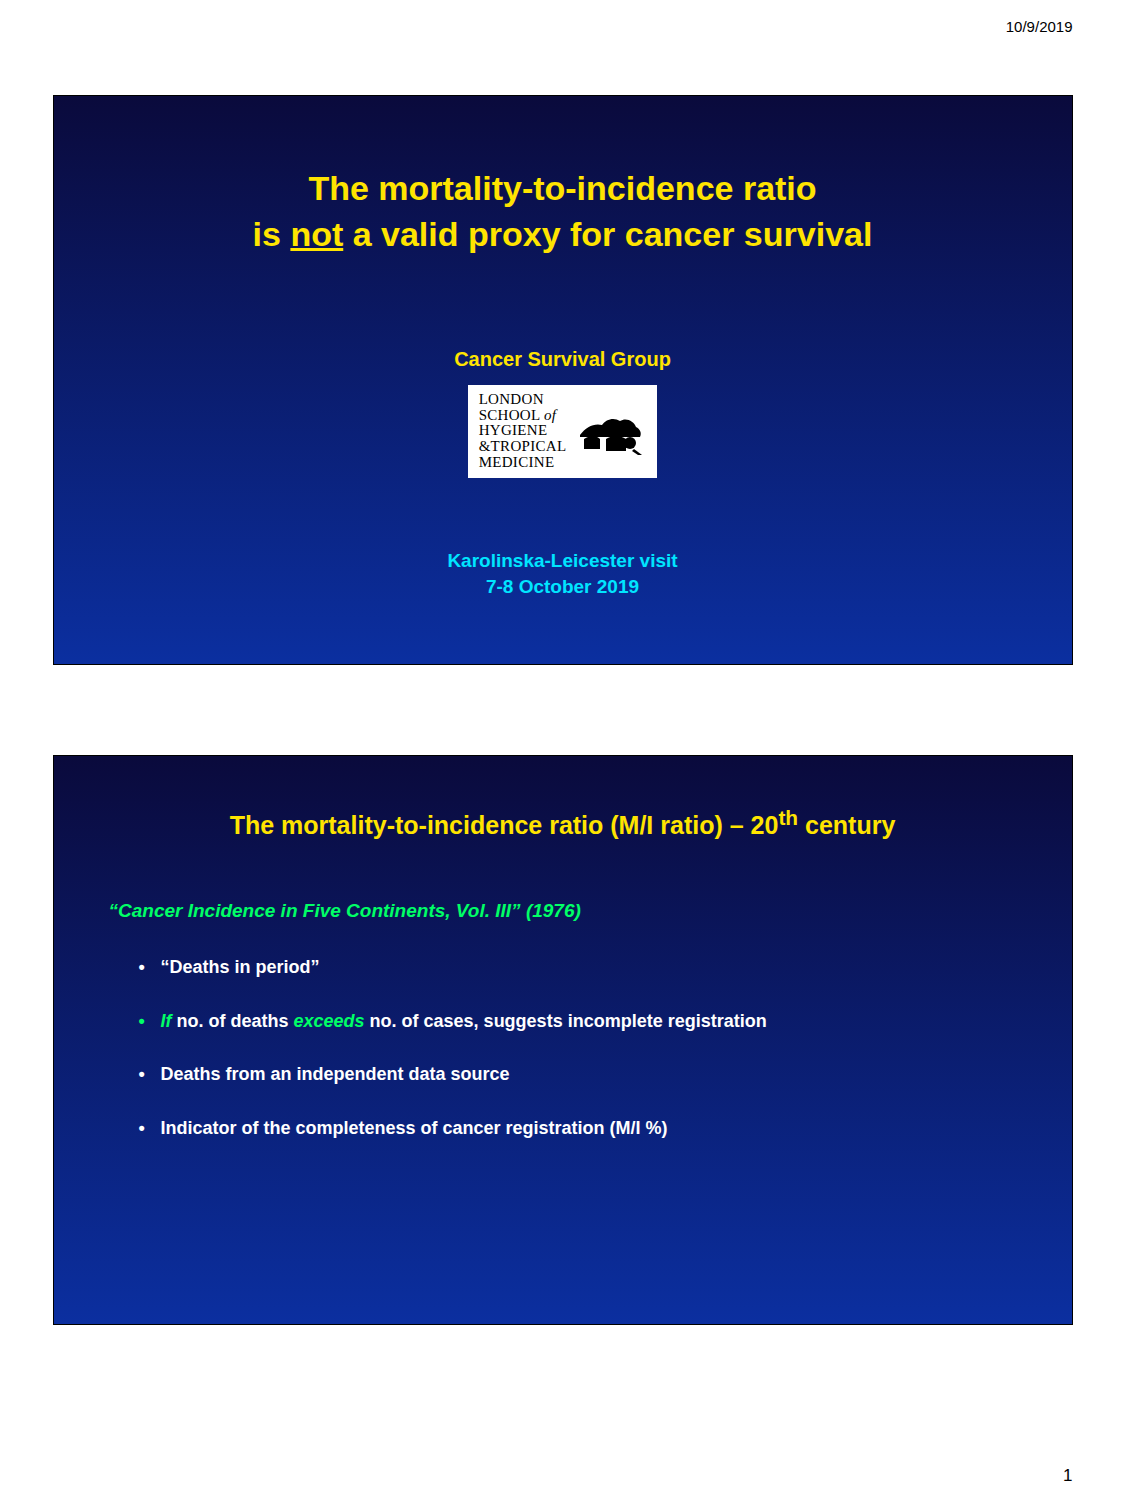10/9/2019
The mortality-to-incidence ratio
is not a valid proxy for cancer survival
Cancer Survival Group
LONDON
SCHOOL of
HYGIENE
&TROPICAL
MEDICINE
Karolinska-Leicester visit
7-8 October 2019
The mortality-to-incidence ratio (M/I ratio) – 20th century
“Cancer Incidence in Five Continents, Vol. III” (1976)
“Deaths in period”
If no. of deaths exceeds no. of cases, suggests incomplete registration
Deaths from an independent data source
Indicator of the completeness of cancer registration (M/I %)
1